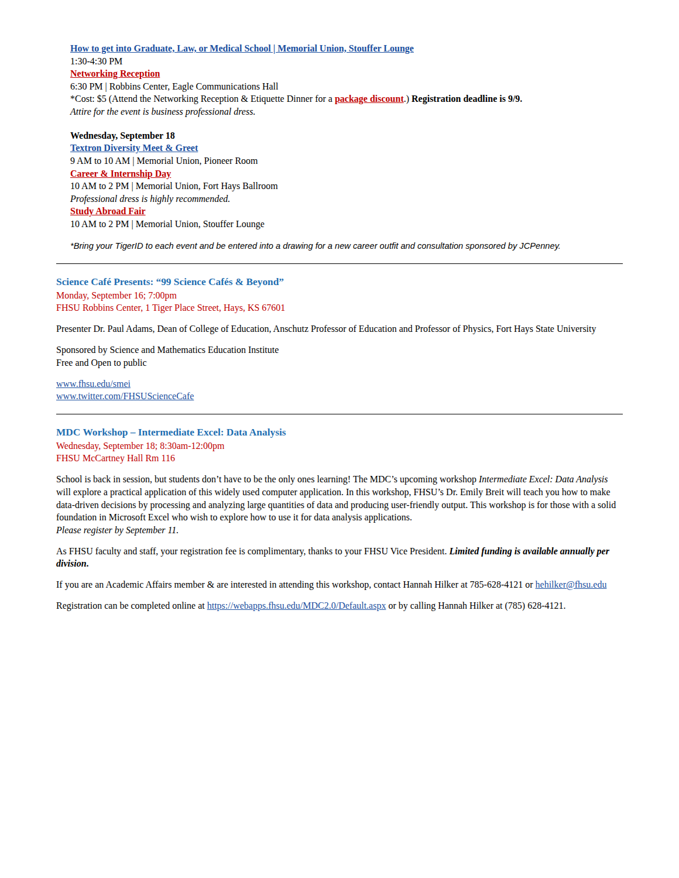How to get into Graduate, Law, or Medical School | Memorial Union, Stouffer Lounge
1:30-4:30 PM
Networking Reception
6:30 PM | Robbins Center, Eagle Communications Hall
*Cost: $5 (Attend the Networking Reception & Etiquette Dinner for a package discount.) Registration deadline is 9/9.
Attire for the event is business professional dress.
Wednesday, September 18
Textron Diversity Meet & Greet
9 AM to 10 AM | Memorial Union, Pioneer Room
Career & Internship Day
10 AM to 2 PM | Memorial Union, Fort Hays Ballroom
Professional dress is highly recommended.
Study Abroad Fair
10 AM to 2 PM | Memorial Union, Stouffer Lounge
*Bring your TigerID to each event and be entered into a drawing for a new career outfit and consultation sponsored by JCPenney.
Science Café Presents: “99 Science Cafés & Beyond”
Monday, September 16; 7:00pm
FHSU Robbins Center, 1 Tiger Place Street, Hays, KS 67601
Presenter Dr. Paul Adams, Dean of College of Education, Anschutz Professor of Education and Professor of Physics, Fort Hays State University
Sponsored by Science and Mathematics Education Institute
Free and Open to public
www.fhsu.edu/smei
www.twitter.com/FHSUScienceCafe
MDC Workshop – Intermediate Excel: Data Analysis
Wednesday, September 18; 8:30am-12:00pm
FHSU McCartney Hall Rm 116
School is back in session, but students don’t have to be the only ones learning! The MDC’s upcoming workshop Intermediate Excel: Data Analysis will explore a practical application of this widely used computer application. In this workshop, FHSU’s Dr. Emily Breit will teach you how to make data-driven decisions by processing and analyzing large quantities of data and producing user-friendly output. This workshop is for those with a solid foundation in Microsoft Excel who wish to explore how to use it for data analysis applications.
Please register by September 11.
As FHSU faculty and staff, your registration fee is complimentary, thanks to your FHSU Vice President. Limited funding is available annually per division.
If you are an Academic Affairs member & are interested in attending this workshop, contact Hannah Hilker at 785-628-4121 or hehilker@fhsu.edu
Registration can be completed online at https://webapps.fhsu.edu/MDC2.0/Default.aspx or by calling Hannah Hilker at (785) 628-4121.